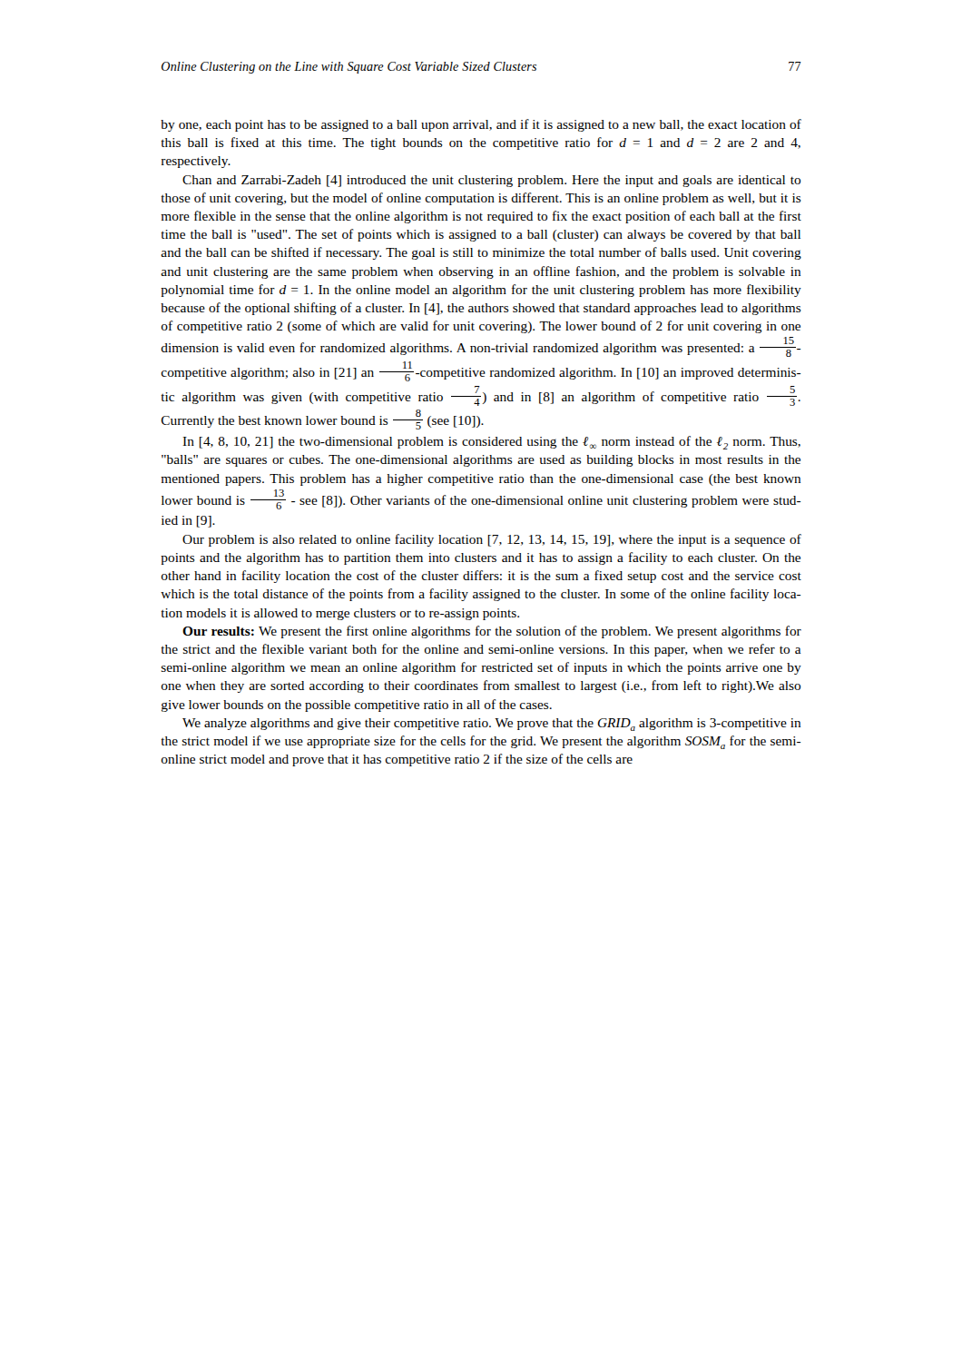Online Clustering on the Line with Square Cost Variable Sized Clusters 77
by one, each point has to be assigned to a ball upon arrival, and if it is assigned to a new ball, the exact location of this ball is fixed at this time. The tight bounds on the competitive ratio for d = 1 and d = 2 are 2 and 4, respectively.
Chan and Zarrabi-Zadeh [4] introduced the unit clustering problem. Here the input and goals are identical to those of unit covering, but the model of online computation is different. This is an online problem as well, but it is more flexible in the sense that the online algorithm is not required to fix the exact position of each ball at the first time the ball is "used". The set of points which is assigned to a ball (cluster) can always be covered by that ball and the ball can be shifted if necessary. The goal is still to minimize the total number of balls used. Unit covering and unit clustering are the same problem when observing in an offline fashion, and the problem is solvable in polynomial time for d = 1. In the online model an algorithm for the unit clustering problem has more flexibility because of the optional shifting of a cluster. In [4], the authors showed that standard approaches lead to algorithms of competitive ratio 2 (some of which are valid for unit covering). The lower bound of 2 for unit covering in one dimension is valid even for randomized algorithms. A non-trivial randomized algorithm was presented: a 158-competitive algorithm; also in [21] an 116-competitive randomized algorithm. In [10] an improved deterministic algorithm was given (with competitive ratio 74) and in [8] an algorithm of competitive ratio 53. Currently the best known lower bound is 85 (see [10]).
In [4, 8, 10, 21] the two-dimensional problem is considered using the ℓ∞ norm instead of the ℓ2 norm. Thus, "balls" are squares or cubes. The one-dimensional algorithms are used as building blocks in most results in the mentioned papers. This problem has a higher competitive ratio than the one-dimensional case (the best known lower bound is 136 - see [8]). Other variants of the one-dimensional online unit clustering problem were studied in [9].
Our problem is also related to online facility location [7, 12, 13, 14, 15, 19], where the input is a sequence of points and the algorithm has to partition them into clusters and it has to assign a facility to each cluster. On the other hand in facility location the cost of the cluster differs: it is the sum a fixed setup cost and the service cost which is the total distance of the points from a facility assigned to the cluster. In some of the online facility location models it is allowed to merge clusters or to re-assign points.
Our results: We present the first online algorithms for the solution of the problem. We present algorithms for the strict and the flexible variant both for the online and semi-online versions. In this paper, when we refer to a semi-online algorithm we mean an online algorithm for restricted set of inputs in which the points arrive one by one when they are sorted according to their coordinates from smallest to largest (i.e., from left to right).We also give lower bounds on the possible competitive ratio in all of the cases.
We analyze algorithms and give their competitive ratio. We prove that the GRIDa algorithm is 3-competitive in the strict model if we use appropriate size for the cells for the grid. We present the algorithm SOSMa for the semi-online strict model and prove that it has competitive ratio 2 if the size of the cells are